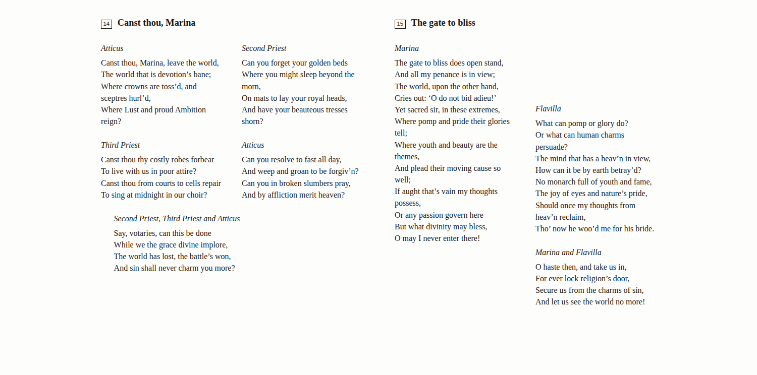14 Canst thou, Marina
Atticus
Canst thou, Marina, leave the world,
The world that is devotion’s bane;
Where crowns are toss’d, and sceptres hurl’d,
Where Lust and proud Ambition reign?
Third Priest
Canst thou thy costly robes forbear
To live with us in poor attire?
Canst thou from courts to cells repair
To sing at midnight in our choir?
Second Priest
Can you forget your golden beds
Where you might sleep beyond the morn,
On mats to lay your royal heads,
And have your beauteous tresses shorn?
Atticus
Can you resolve to fast all day,
And weep and groan to be forgiv’n?
Can you in broken slumbers pray,
And by affliction merit heaven?
Second Priest, Third Priest and Atticus
Say, votaries, can this be done
While we the grace divine implore,
The world has lost, the battle’s won,
And sin shall never charm you more?
15 The gate to bliss
Marina
The gate to bliss does open stand,
And all my penance is in view;
The world, upon the other hand,
Cries out: ‘O do not bid adieu!’
Yet sacred sir, in these extremes,
Where pomp and pride their glories tell;
Where youth and beauty are the themes,
And plead their moving cause so well;
If aught that’s vain my thoughts possess,
Or any passion govern here
But what divinity may bless,
O may I never enter there!
Flavilla
What can pomp or glory do?
Or what can human charms persuade?
The mind that has a heav’n in view,
How can it be by earth betray’d?
No monarch full of youth and fame,
The joy of eyes and nature’s pride,
Should once my thoughts from heav’n reclaim,
Tho’ now he woo’d me for his bride.
Marina and Flavilla
O haste then, and take us in,
For ever lock religion’s door,
Secure us from the charms of sin,
And let us see the world no more!